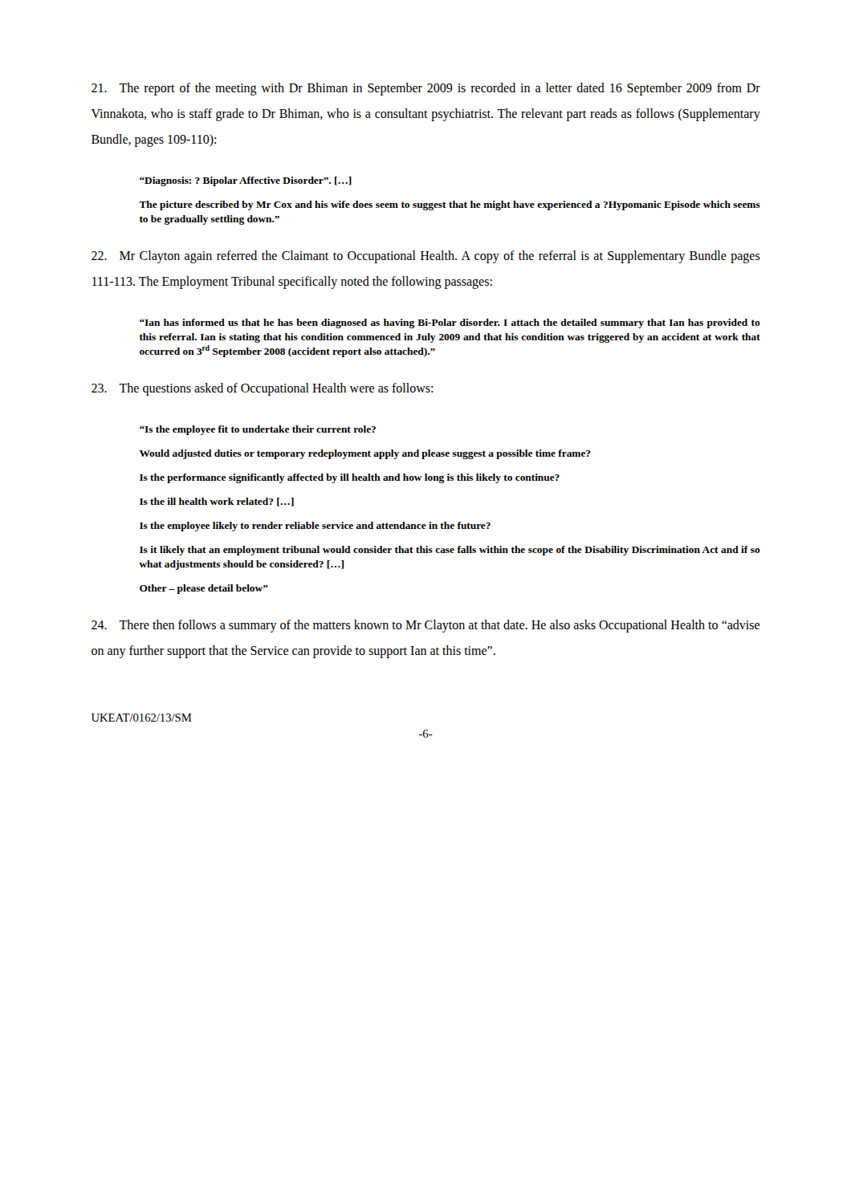21. The report of the meeting with Dr Bhiman in September 2009 is recorded in a letter dated 16 September 2009 from Dr Vinnakota, who is staff grade to Dr Bhiman, who is a consultant psychiatrist. The relevant part reads as follows (Supplementary Bundle, pages 109-110):
“Diagnosis: ? Bipolar Affective Disorder”. […]
The picture described by Mr Cox and his wife does seem to suggest that he might have experienced a ?Hypomanic Episode which seems to be gradually settling down.”
22. Mr Clayton again referred the Claimant to Occupational Health. A copy of the referral is at Supplementary Bundle pages 111-113. The Employment Tribunal specifically noted the following passages:
“Ian has informed us that he has been diagnosed as having Bi-Polar disorder. I attach the detailed summary that Ian has provided to this referral. Ian is stating that his condition commenced in July 2009 and that his condition was triggered by an accident at work that occurred on 3rd September 2008 (accident report also attached).”
23. The questions asked of Occupational Health were as follows:
“Is the employee fit to undertake their current role?
Would adjusted duties or temporary redeployment apply and please suggest a possible time frame?
Is the performance significantly affected by ill health and how long is this likely to continue?
Is the ill health work related? […]
Is the employee likely to render reliable service and attendance in the future?
Is it likely that an employment tribunal would consider that this case falls within the scope of the Disability Discrimination Act and if so what adjustments should be considered? […]
Other – please detail below”
24. There then follows a summary of the matters known to Mr Clayton at that date. He also asks Occupational Health to “advise on any further support that the Service can provide to support Ian at this time”.
UKEAT/0162/13/SM
-6-